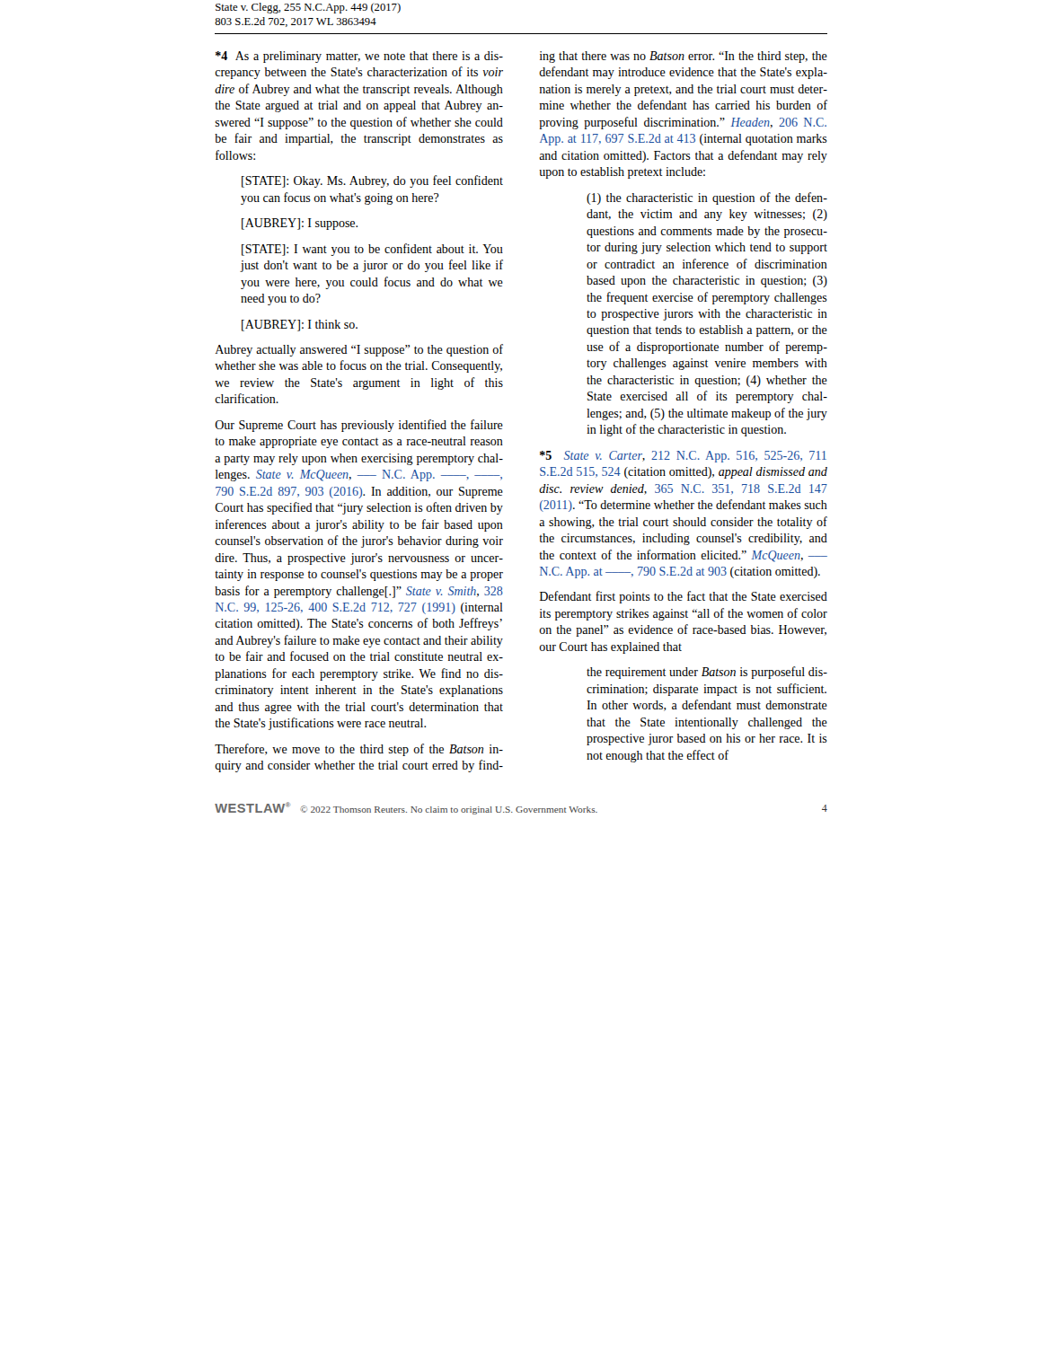State v. Clegg, 255 N.C.App. 449 (2017)
803 S.E.2d 702, 2017 WL 3863494
*4 As a preliminary matter, we note that there is a discrepancy between the State's characterization of its voir dire of Aubrey and what the transcript reveals. Although the State argued at trial and on appeal that Aubrey answered “I suppose” to the question of whether she could be fair and impartial, the transcript demonstrates as follows:
[STATE]: Okay. Ms. Aubrey, do you feel confident you can focus on what's going on here?
[AUBREY]: I suppose.
[STATE]: I want you to be confident about it. You just don't want to be a juror or do you feel like if you were here, you could focus and do what we need you to do?
[AUBREY]: I think so.
Aubrey actually answered “I suppose” to the question of whether she was able to focus on the trial. Consequently, we review the State's argument in light of this clarification.
Our Supreme Court has previously identified the failure to make appropriate eye contact as a race-neutral reason a party may rely upon when exercising peremptory challenges. State v. McQueen, ––– N.C. App. ––––, ––––, 790 S.E.2d 897, 903 (2016). In addition, our Supreme Court has specified that “jury selection is often driven by inferences about a juror's ability to be fair based upon counsel's observation of the juror's behavior during voir dire. Thus, a prospective juror's nervousness or uncertainty in response to counsel's questions may be a proper basis for a peremptory challenge[.]” State v. Smith, 328 N.C. 99, 125-26, 400 S.E.2d 712, 727 (1991) (internal citation omitted). The State's concerns of both Jeffreys’ and Aubrey's failure to make eye contact and their ability to be fair and focused on the trial constitute neutral explanations for each peremptory strike. We find no discriminatory intent inherent in the State's explanations and thus agree with the trial court's determination that the State's justifications were race neutral.
Therefore, we move to the third step of the Batson inquiry and consider whether the trial court erred by finding that there was no Batson error. “In the third step, the defendant may introduce evidence that the State's explanation is merely a pretext, and the trial court must determine whether the defendant has carried his burden of proving purposeful discrimination.” Headen, 206 N.C. App. at 117, 697 S.E.2d at 413 (internal quotation marks and citation omitted). Factors that a defendant may rely upon to establish pretext include:
(1) the characteristic in question of the defendant, the victim and any key witnesses; (2) questions and comments made by the prosecutor during jury selection which tend to support or contradict an inference of discrimination based upon the characteristic in question; (3) the frequent exercise of peremptory challenges to prospective jurors with the characteristic in question that tends to establish a pattern, or the use of a disproportionate number of peremptory challenges against venire members with the characteristic in question; (4) whether the State exercised all of its peremptory challenges; and, (5) the ultimate makeup of the jury in light of the characteristic in question.
*5 State v. Carter, 212 N.C. App. 516, 525-26, 711 S.E.2d 515, 524 (citation omitted), appeal dismissed and disc. review denied, 365 N.C. 351, 718 S.E.2d 147 (2011). “To determine whether the defendant makes such a showing, the trial court should consider the totality of the circumstances, including counsel's credibility, and the context of the information elicited.” McQueen, ––– N.C. App. at ––––, 790 S.E.2d at 903 (citation omitted).
Defendant first points to the fact that the State exercised its peremptory strikes against “all of the women of color on the panel” as evidence of race-based bias. However, our Court has explained that
the requirement under Batson is purposeful discrimination; disparate impact is not sufficient. In other words, a defendant must demonstrate that the State intentionally challenged the prospective juror based on his or her race. It is not enough that the effect of
WESTLAW®
© 2022 Thomson Reuters. No claim to original U.S. Government Works.
4